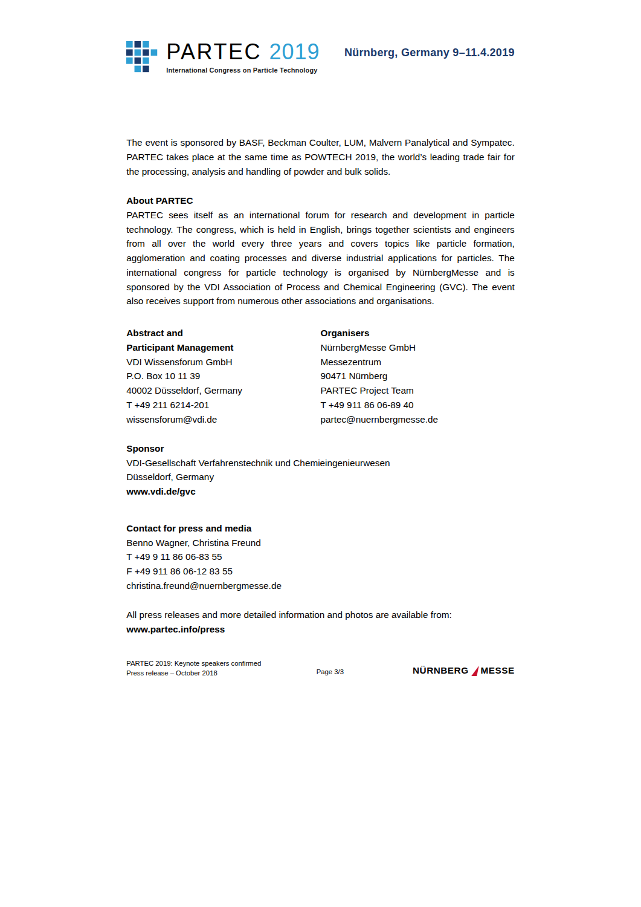PARTEC 2019
International Congress on Particle Technology
Nürnberg, Germany 9–11.4.2019
The event is sponsored by BASF, Beckman Coulter, LUM, Malvern Panalytical and Sympatec. PARTEC takes place at the same time as POWTECH 2019, the world’s leading trade fair for the processing, analysis and handling of powder and bulk solids.
About PARTEC
PARTEC sees itself as an international forum for research and development in particle technology. The congress, which is held in English, brings together scientists and engineers from all over the world every three years and covers topics like particle formation, agglomeration and coating processes and diverse industrial applications for particles. The international congress for particle technology is organised by NürnbergMesse and is sponsored by the VDI Association of Process and Chemical Engineering (GVC). The event also receives support from numerous other associations and organisations.
Abstract and
Participant Management
VDI Wissensforum GmbH
P.O. Box 10 11 39
40002 Düsseldorf, Germany
T +49 211 6214-201
wissensforum@vdi.de
Organisers
NürnbergMesse GmbH
Messezentrum
90471 Nürnberg
PARTEC Project Team
T +49 911 86 06-89 40
partec@nuernbergmesse.de
Sponsor
VDI-Gesellschaft Verfahrenstechnik und Chemieingenieurwesen
Düsseldorf, Germany
www.vdi.de/gvc
Contact for press and media
Benno Wagner, Christina Freund
T +49 9 11 86 06-83 55
F +49 911 86 06-12 83 55
christina.freund@nuernbergmesse.de
All press releases and more detailed information and photos are available from:
www.partec.info/press
PARTEC 2019: Keynote speakers confirmed
Press release – October 2018
Page 3/3
NÜRNBERG MESSE